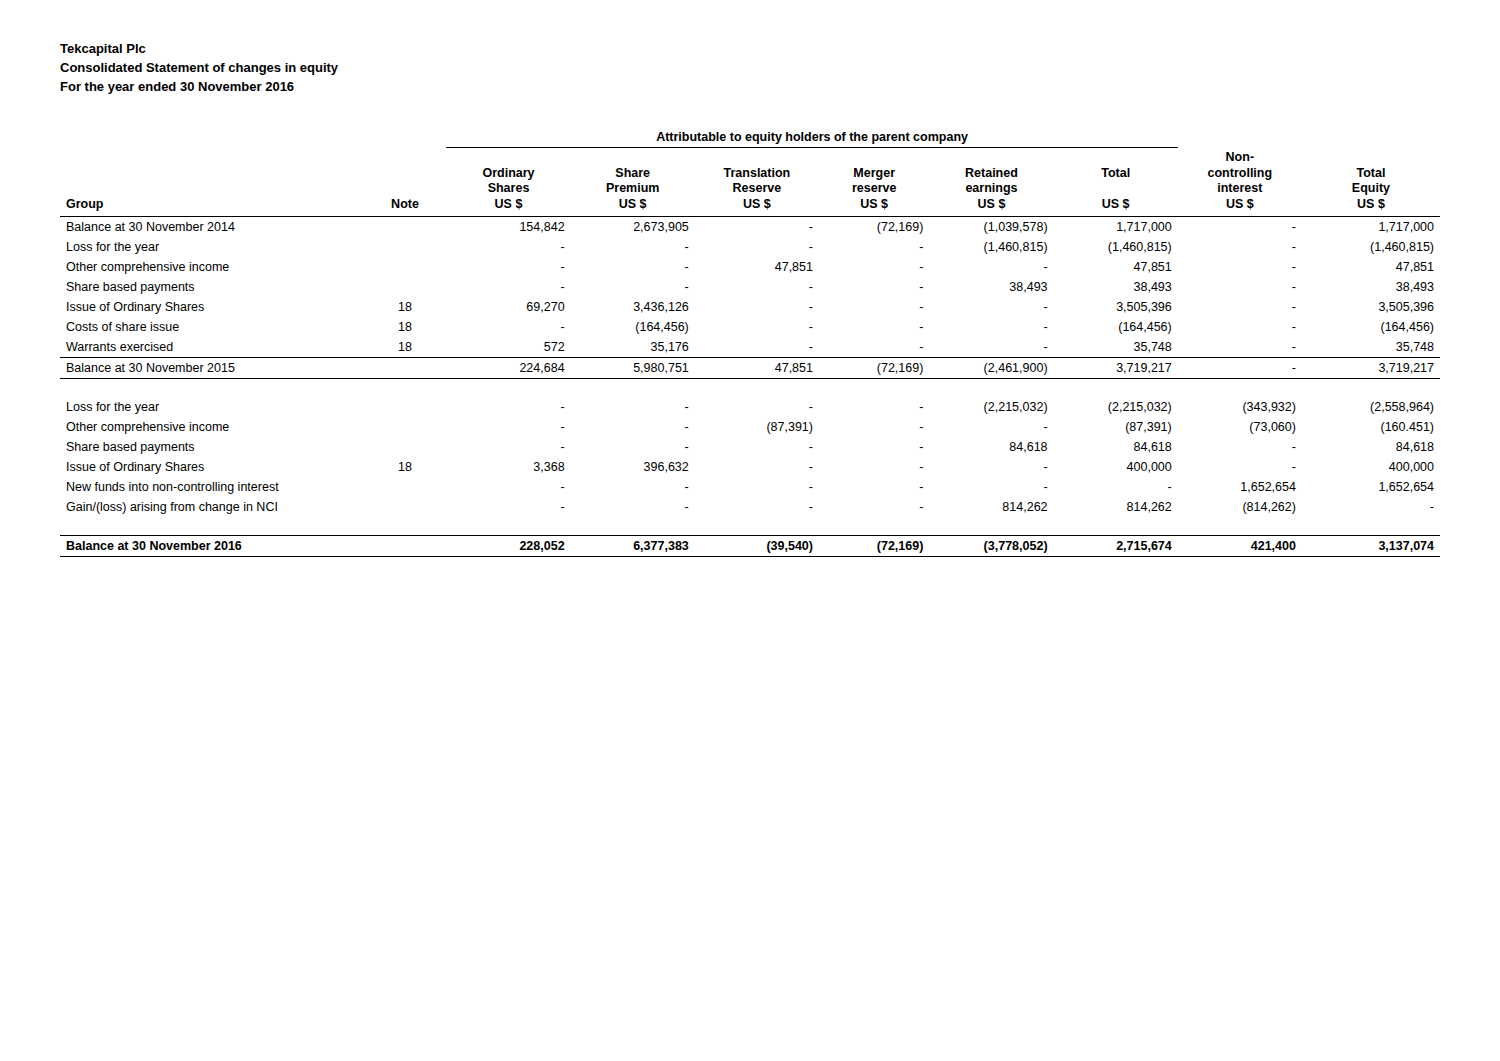Tekcapital Plc
Consolidated Statement of changes in equity
For the year ended 30 November 2016
| | | Attributable to equity holders of the parent company | | |
| --- | --- | --- | --- | --- |
| Group | Note | Ordinary Shares US $ | Share Premium US $ | Translation Reserve US $ | Merger reserve US $ | Retained earnings US $ | Total US $ | Non- controlling interest US $ | Total Equity US $ |
| Balance at 30 November 2014 | | 154,842 | 2,673,905 | - | (72,169) | (1,039,578) | 1,717,000 | - | 1,717,000 |
| Loss for the year | | - | - | - | - | (1,460,815) | (1,460,815) | - | (1,460,815) |
| Other comprehensive income | | - | - | 47,851 | - | - | 47,851 | - | 47,851 |
| Share based payments | | - | - | - | - | 38,493 | 38,493 | - | 38,493 |
| Issue of Ordinary Shares | 18 | 69,270 | 3,436,126 | - | - | - | 3,505,396 | - | 3,505,396 |
| Costs of share issue | 18 | - | (164,456) | - | - | - | (164,456) | - | (164,456) |
| Warrants exercised | 18 | 572 | 35,176 | - | - | - | 35,748 | - | 35,748 |
| Balance at 30 November 2015 | | 224,684 | 5,980,751 | 47,851 | (72,169) | (2,461,900) | 3,719,217 | - | 3,719,217 |
| Loss for the year | | - | - | - | - | (2,215,032) | (2,215,032) | (343,932) | (2,558,964) |
| Other comprehensive income | | - | - | (87,391) | - | - | (87,391) | (73,060) | (160.451) |
| Share based payments | | - | - | - | - | 84,618 | 84,618 | - | 84,618 |
| Issue of Ordinary Shares | 18 | 3,368 | 396,632 | - | - | - | 400,000 | - | 400,000 |
| New funds into non-controlling interest | | - | - | - | - | - | - | 1,652,654 | 1,652,654 |
| Gain/(loss) arising from change in NCI | | - | - | - | - | 814,262 | 814,262 | (814,262) | - |
| Balance at 30 November 2016 | | 228,052 | 6,377,383 | (39,540) | (72,169) | (3,778,052) | 2,715,674 | 421,400 | 3,137,074 |